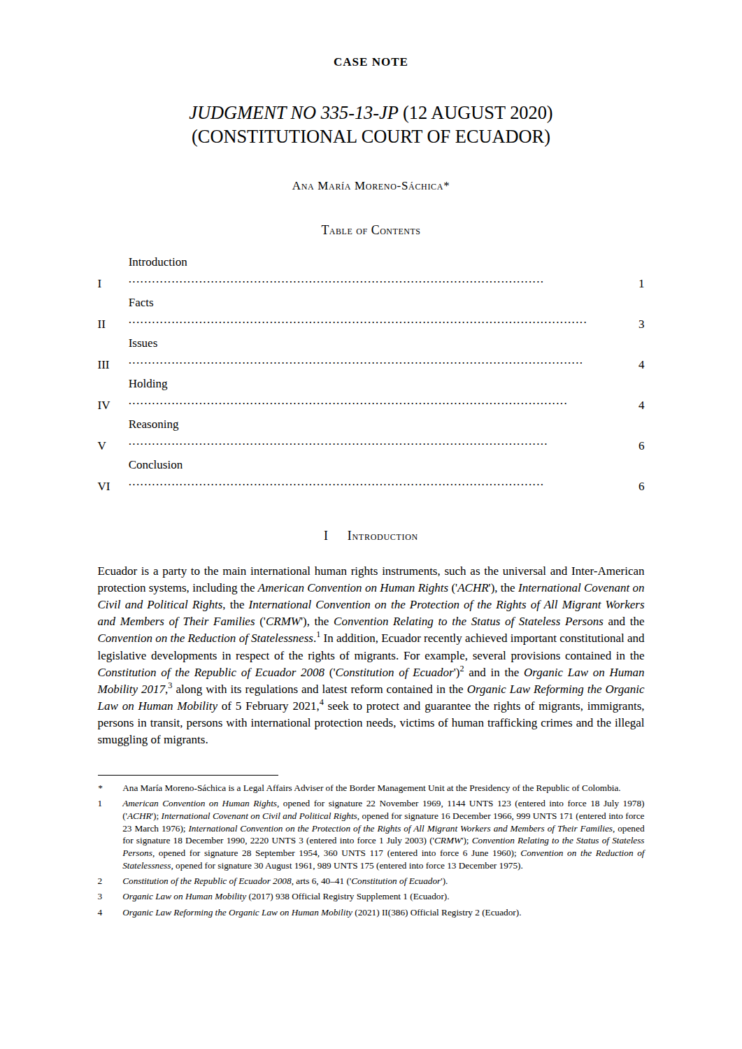CASE NOTE
JUDGMENT NO 335-13-JP (12 AUGUST 2020) (CONSTITUTIONAL COURT OF ECUADOR)
Ana María Moreno-Sáchica*
Table of Contents
| I | Introduction .......................................................................................................... | 1 |
| II | Facts ..................................................................................................................... | 3 |
| III | Issues .................................................................................................................... | 4 |
| IV | Holding ................................................................................................................ | 4 |
| V | Reasoning ........................................................................................................... | 6 |
| VI | Conclusion .......................................................................................................... | 6 |
IIntroduction
Ecuador is a party to the main international human rights instruments, such as the universal and Inter-American protection systems, including the American Convention on Human Rights ('ACHR'), the International Covenant on Civil and Political Rights, the International Convention on the Protection of the Rights of All Migrant Workers and Members of Their Families ('CRMW'), the Convention Relating to the Status of Stateless Persons and the Convention on the Reduction of Statelessness.1 In addition, Ecuador recently achieved important constitutional and legislative developments in respect of the rights of migrants. For example, several provisions contained in the Constitution of the Republic of Ecuador 2008 ('Constitution of Ecuador')2 and in the Organic Law on Human Mobility 2017,3 along with its regulations and latest reform contained in the Organic Law Reforming the Organic Law on Human Mobility of 5 February 2021,4 seek to protect and guarantee the rights of migrants, immigrants, persons in transit, persons with international protection needs, victims of human trafficking crimes and the illegal smuggling of migrants.
*Ana María Moreno-Sáchica is a Legal Affairs Adviser of the Border Management Unit at the Presidency of the Republic of Colombia.
1 American Convention on Human Rights, opened for signature 22 November 1969, 1144 UNTS 123 (entered into force 18 July 1978) ('ACHR'); International Covenant on Civil and Political Rights, opened for signature 16 December 1966, 999 UNTS 171 (entered into force 23 March 1976); International Convention on the Protection of the Rights of All Migrant Workers and Members of Their Families, opened for signature 18 December 1990, 2220 UNTS 3 (entered into force 1 July 2003) ('CRMW'); Convention Relating to the Status of Stateless Persons, opened for signature 28 September 1954, 360 UNTS 117 (entered into force 6 June 1960); Convention on the Reduction of Statelessness, opened for signature 30 August 1961, 989 UNTS 175 (entered into force 13 December 1975).
2 Constitution of the Republic of Ecuador 2008, arts 6, 40–41 ('Constitution of Ecuador').
3 Organic Law on Human Mobility (2017) 938 Official Registry Supplement 1 (Ecuador).
4 Organic Law Reforming the Organic Law on Human Mobility (2021) II(386) Official Registry 2 (Ecuador).